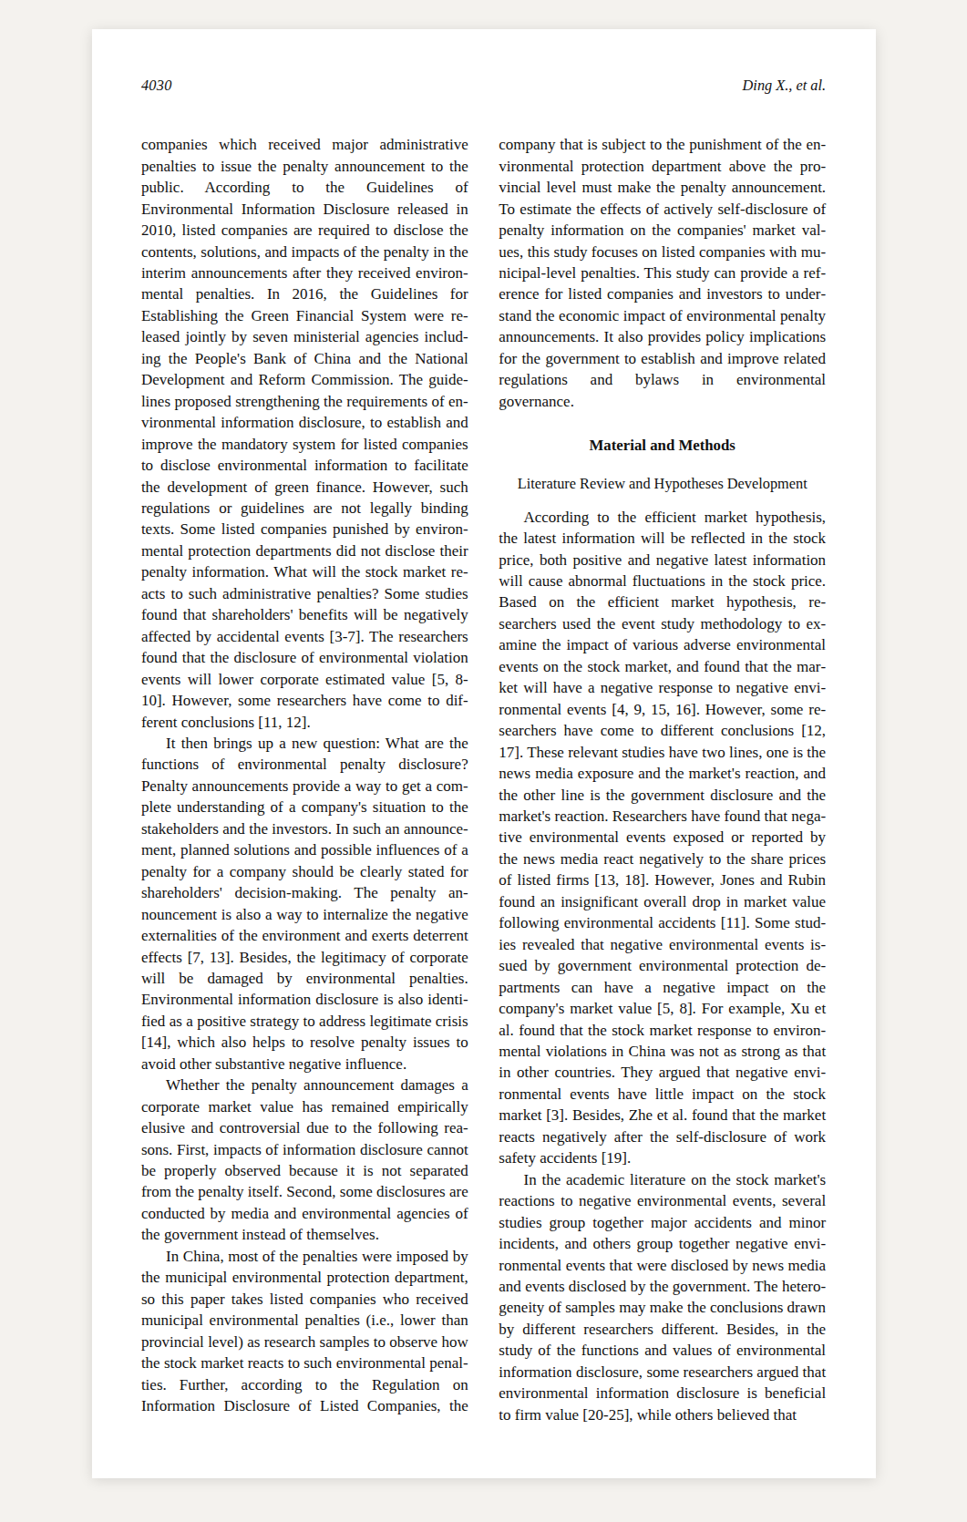4030 Ding X., et al.
companies which received major administrative penalties to issue the penalty announcement to the public. According to the Guidelines of Environmental Information Disclosure released in 2010, listed companies are required to disclose the contents, solutions, and impacts of the penalty in the interim announcements after they received environmental penalties. In 2016, the Guidelines for Establishing the Green Financial System were released jointly by seven ministerial agencies including the People's Bank of China and the National Development and Reform Commission. The guidelines proposed strengthening the requirements of environmental information disclosure, to establish and improve the mandatory system for listed companies to disclose environmental information to facilitate the development of green finance. However, such regulations or guidelines are not legally binding texts. Some listed companies punished by environmental protection departments did not disclose their penalty information. What will the stock market reacts to such administrative penalties? Some studies found that shareholders' benefits will be negatively affected by accidental events [3-7]. The researchers found that the disclosure of environmental violation events will lower corporate estimated value [5, 8-10]. However, some researchers have come to different conclusions [11, 12].
It then brings up a new question: What are the functions of environmental penalty disclosure? Penalty announcements provide a way to get a complete understanding of a company's situation to the stakeholders and the investors. In such an announcement, planned solutions and possible influences of a penalty for a company should be clearly stated for shareholders' decision-making. The penalty announcement is also a way to internalize the negative externalities of the environment and exerts deterrent effects [7, 13]. Besides, the legitimacy of corporate will be damaged by environmental penalties. Environmental information disclosure is also identified as a positive strategy to address legitimate crisis [14], which also helps to resolve penalty issues to avoid other substantive negative influence.
Whether the penalty announcement damages a corporate market value has remained empirically elusive and controversial due to the following reasons. First, impacts of information disclosure cannot be properly observed because it is not separated from the penalty itself. Second, some disclosures are conducted by media and environmental agencies of the government instead of themselves.
In China, most of the penalties were imposed by the municipal environmental protection department, so this paper takes listed companies who received municipal environmental penalties (i.e., lower than provincial level) as research samples to observe how the stock market reacts to such environmental penalties. Further, according to the Regulation on Information Disclosure of Listed Companies, the company that is subject to the punishment of the environmental protection department above the provincial level must make the penalty announcement. To estimate the effects of actively self-disclosure of penalty information on the companies' market values, this study focuses on listed companies with municipal-level penalties. This study can provide a reference for listed companies and investors to understand the economic impact of environmental penalty announcements. It also provides policy implications for the government to establish and improve related regulations and bylaws in environmental governance.
Material and Methods
Literature Review and Hypotheses Development
According to the efficient market hypothesis, the latest information will be reflected in the stock price, both positive and negative latest information will cause abnormal fluctuations in the stock price. Based on the efficient market hypothesis, researchers used the event study methodology to examine the impact of various adverse environmental events on the stock market, and found that the market will have a negative response to negative environmental events [4, 9, 15, 16]. However, some researchers have come to different conclusions [12, 17]. These relevant studies have two lines, one is the news media exposure and the market's reaction, and the other line is the government disclosure and the market's reaction. Researchers have found that negative environmental events exposed or reported by the news media react negatively to the share prices of listed firms [13, 18]. However, Jones and Rubin found an insignificant overall drop in market value following environmental accidents [11]. Some studies revealed that negative environmental events issued by government environmental protection departments can have a negative impact on the company's market value [5, 8]. For example, Xu et al. found that the stock market response to environmental violations in China was not as strong as that in other countries. They argued that negative environmental events have little impact on the stock market [3]. Besides, Zhe et al. found that the market reacts negatively after the self-disclosure of work safety accidents [19].
In the academic literature on the stock market's reactions to negative environmental events, several studies group together major accidents and minor incidents, and others group together negative environmental events that were disclosed by news media and events disclosed by the government. The heterogeneity of samples may make the conclusions drawn by different researchers different. Besides, in the study of the functions and values of environmental information disclosure, some researchers argued that environmental information disclosure is beneficial to firm value [20-25], while others believed that